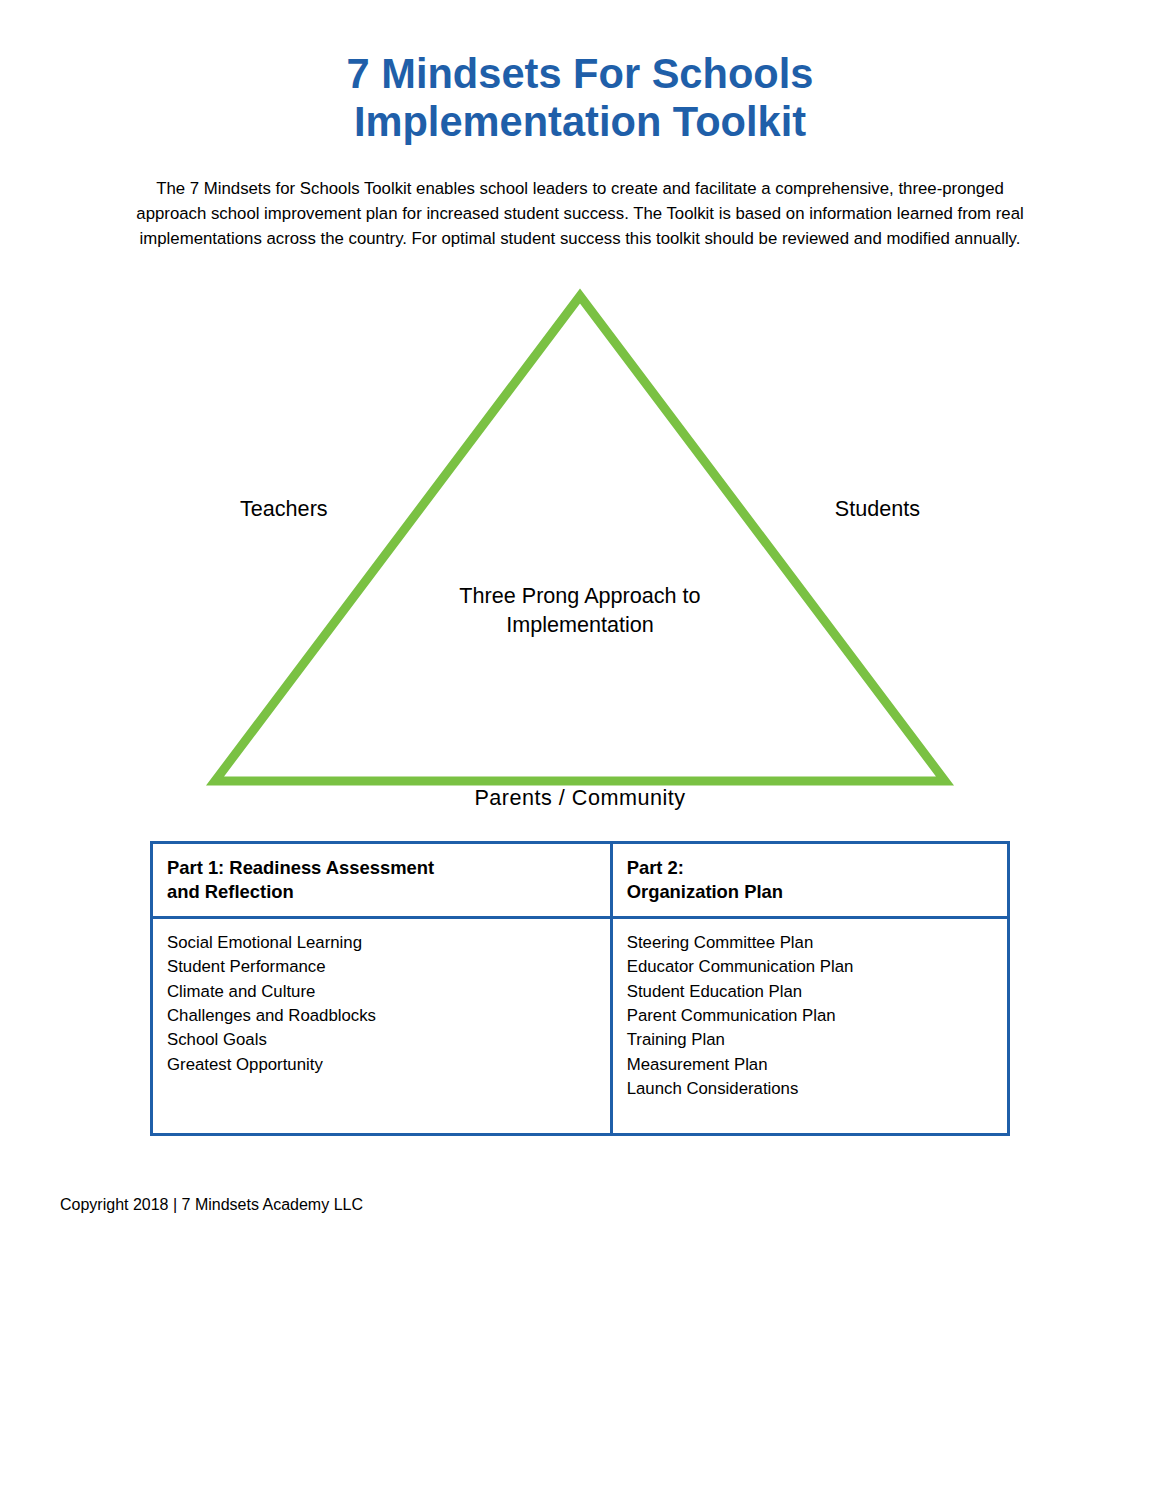7 Mindsets For Schools
Implementation Toolkit
The 7 Mindsets for Schools Toolkit enables school leaders to create and facilitate a comprehensive, three-pronged approach school improvement plan for increased student success. The Toolkit is based on information learned from real implementations across the country. For optimal student success this toolkit should be reviewed and modified annually.
Teachers
Students
Three Prong Approach to
Implementation
Parents / Community
| Part 1: Readiness Assessment and Reflection | Part 2: Organization Plan |
| --- | --- |
| Social Emotional Learning Student Performance Climate and Culture Challenges and Roadblocks School Goals Greatest Opportunity | Steering Committee Plan Educator Communication Plan Student Education Plan Parent Communication Plan Training Plan Measurement Plan Launch Considerations |
Copyright 2018 | 7 Mindsets Academy LLC